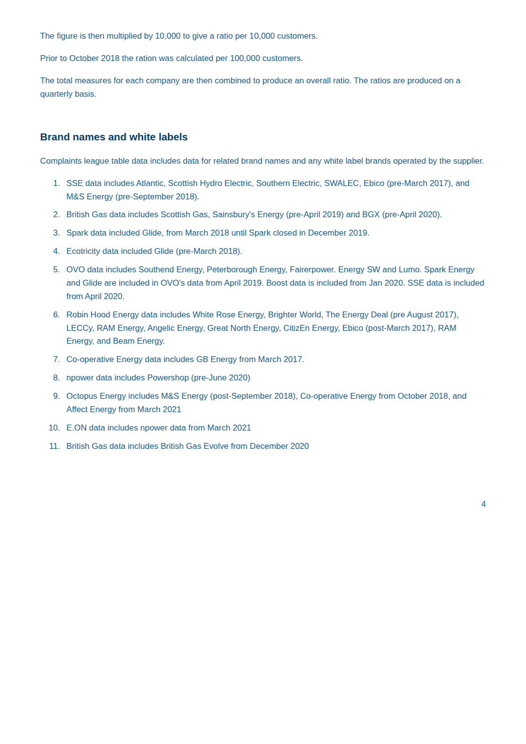The figure is then multiplied by 10,000 to give a ratio per 10,000 customers.
Prior to October 2018 the ration was calculated per 100,000 customers.
The total measures for each company are then combined to produce an overall ratio. The ratios are produced on a quarterly basis.
Brand names and white labels
Complaints league table data includes data for related brand names and any white label brands operated by the supplier.
SSE data includes Atlantic, Scottish Hydro Electric, Southern Electric, SWALEC, Ebico (pre-March 2017), and M&S Energy (pre-September 2018).
British Gas data includes Scottish Gas, Sainsbury's Energy (pre-April 2019) and BGX (pre-April 2020).
Spark data included Glide, from March 2018 until Spark closed in December 2019.
Ecotricity data included Glide (pre-March 2018).
OVO data includes Southend Energy, Peterborough Energy, Fairerpower. Energy SW and Lumo. Spark Energy and Glide are included in OVO's data from April 2019. Boost data is included from Jan 2020. SSE data is included from April 2020.
Robin Hood Energy data includes White Rose Energy, Brighter World, The Energy Deal (pre August 2017), LECCy, RAM Energy, Angelic Energy, Great North Energy, CitizEn Energy, Ebico (post-March 2017), RAM Energy, and Beam Energy.
Co-operative Energy data includes GB Energy from March 2017.
npower data includes Powershop (pre-June 2020)
Octopus Energy includes M&S Energy (post-September 2018), Co-operative Energy from October 2018, and Affect Energy from March 2021
E.ON data includes npower data from March 2021
British Gas data includes British Gas Evolve from December 2020
4